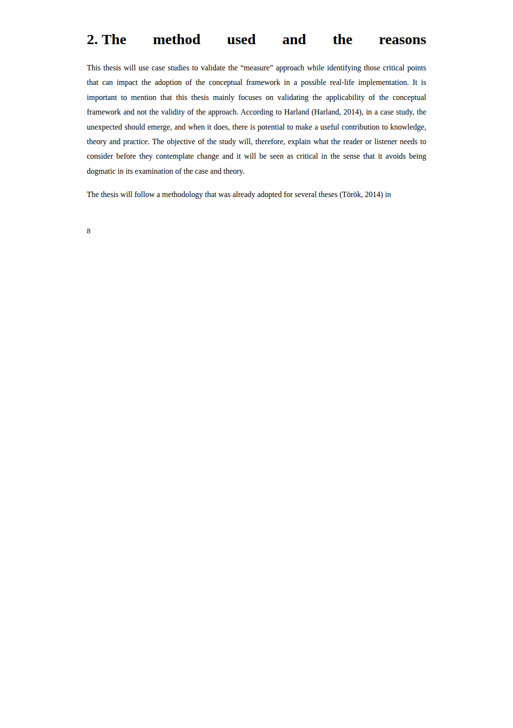2. The method used and the reasons
This thesis will use case studies to validate the “measure” approach while identifying those critical points that can impact the adoption of the conceptual framework in a possible real-life implementation. It is important to mention that this thesis mainly focuses on validating the applicability of the conceptual framework and not the validity of the approach. According to Harland (Harland, 2014), in a case study, the unexpected should emerge, and when it does, there is potential to make a useful contribution to knowledge, theory and practice. The objective of the study will, therefore, explain what the reader or listener needs to consider before they contemplate change and it will be seen as critical in the sense that it avoids being dogmatic in its examination of the case and theory.
The thesis will follow a methodology that was already adopted for several theses (Török, 2014) in
8